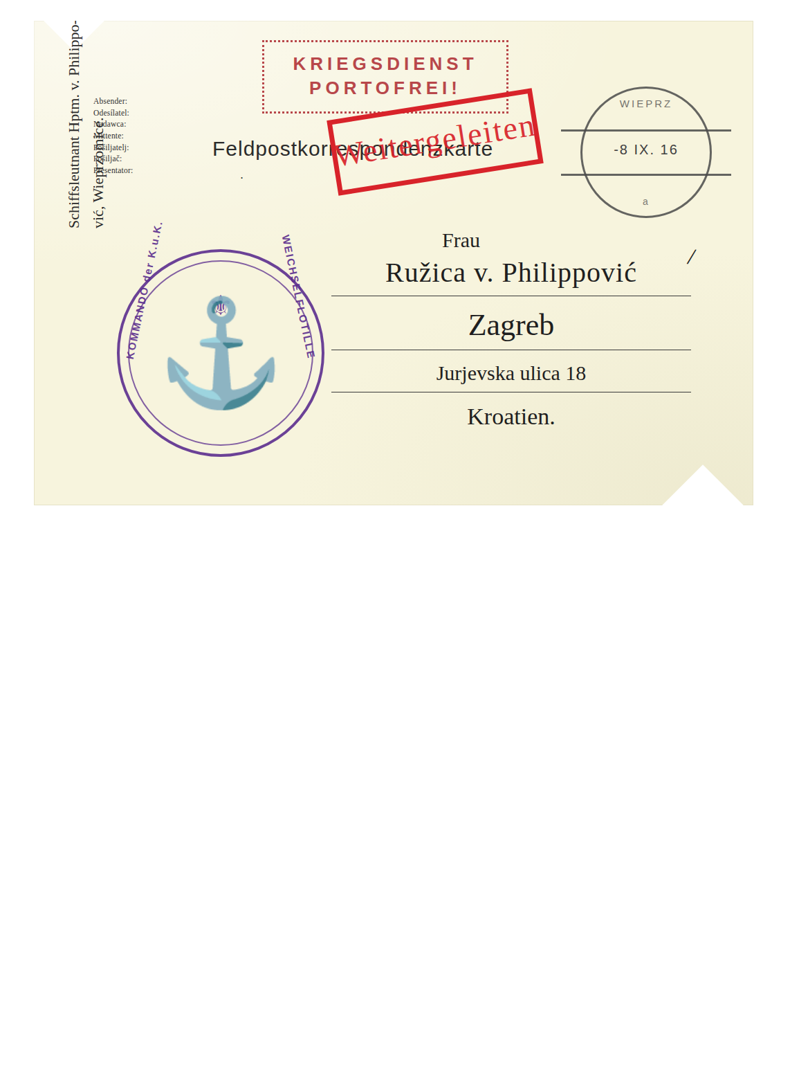KRIEGSDIENST
PORTOFREI!
Feldpostkorrespondenzkarte .
Absender:
Odesílatel:
Nadawca:
Mittente:
Pošiljatelj:
Pošiljač:
Presentator:
Weitergeleiten
WIEPRZ
-8 IX. 16
a
⚜
⚓
KOMMANDO der K.u.K.
WEICHSELFLOTILLE
Schiffsleutnant Hptm. v. Philippo-
vić, Wieprzomice.
Frau
Ružica v. Philippović /
Zagreb
Jurjevska ulica 18
Kroatien.